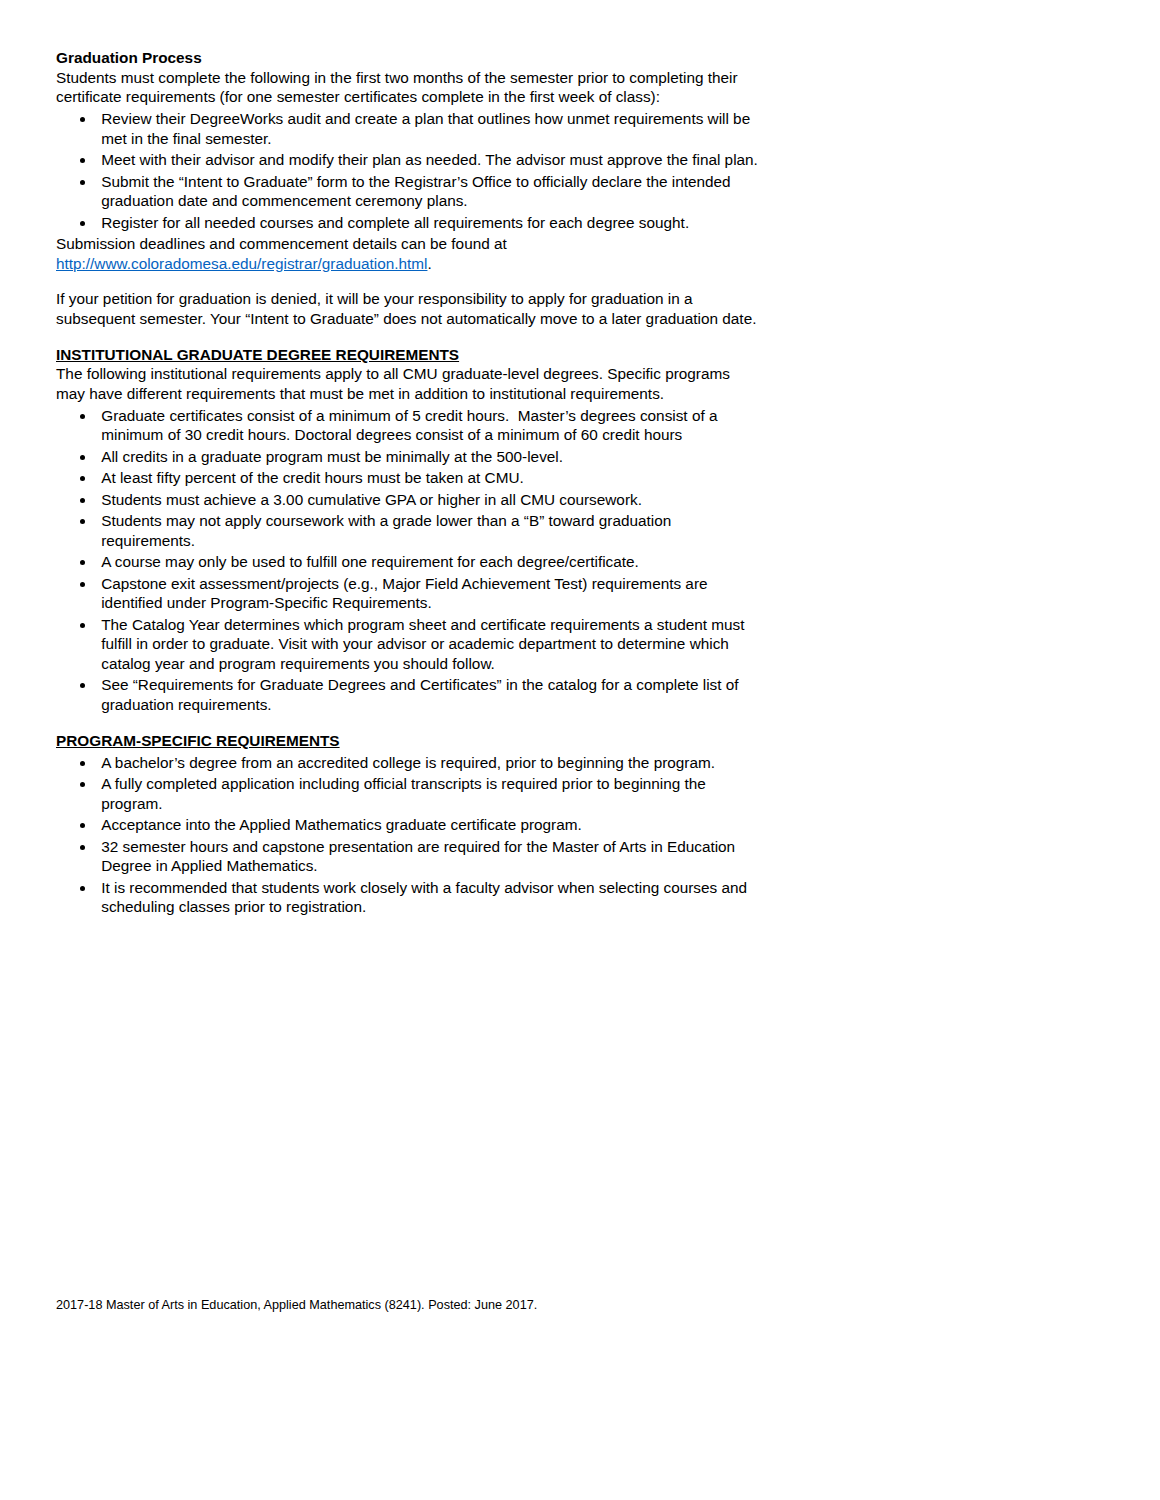Graduation Process
Students must complete the following in the first two months of the semester prior to completing their certificate requirements (for one semester certificates complete in the first week of class):
Review their DegreeWorks audit and create a plan that outlines how unmet requirements will be met in the final semester.
Meet with their advisor and modify their plan as needed. The advisor must approve the final plan.
Submit the “Intent to Graduate” form to the Registrar’s Office to officially declare the intended graduation date and commencement ceremony plans.
Register for all needed courses and complete all requirements for each degree sought.
Submission deadlines and commencement details can be found at http://www.coloradomesa.edu/registrar/graduation.html.
If your petition for graduation is denied, it will be your responsibility to apply for graduation in a subsequent semester. Your “Intent to Graduate” does not automatically move to a later graduation date.
Institutional Graduate Degree Requirements
The following institutional requirements apply to all CMU graduate-level degrees. Specific programs may have different requirements that must be met in addition to institutional requirements.
Graduate certificates consist of a minimum of 5 credit hours. Master’s degrees consist of a minimum of 30 credit hours. Doctoral degrees consist of a minimum of 60 credit hours
All credits in a graduate program must be minimally at the 500-level.
At least fifty percent of the credit hours must be taken at CMU.
Students must achieve a 3.00 cumulative GPA or higher in all CMU coursework.
Students may not apply coursework with a grade lower than a “B” toward graduation requirements.
A course may only be used to fulfill one requirement for each degree/certificate.
Capstone exit assessment/projects (e.g., Major Field Achievement Test) requirements are identified under Program-Specific Requirements.
The Catalog Year determines which program sheet and certificate requirements a student must fulfill in order to graduate. Visit with your advisor or academic department to determine which catalog year and program requirements you should follow.
See “Requirements for Graduate Degrees and Certificates” in the catalog for a complete list of graduation requirements.
Program-Specific Requirements
A bachelor’s degree from an accredited college is required, prior to beginning the program.
A fully completed application including official transcripts is required prior to beginning the program.
Acceptance into the Applied Mathematics graduate certificate program.
32 semester hours and capstone presentation are required for the Master of Arts in Education Degree in Applied Mathematics.
It is recommended that students work closely with a faculty advisor when selecting courses and scheduling classes prior to registration.
2017-18 Master of Arts in Education, Applied Mathematics (8241). Posted: June 2017.